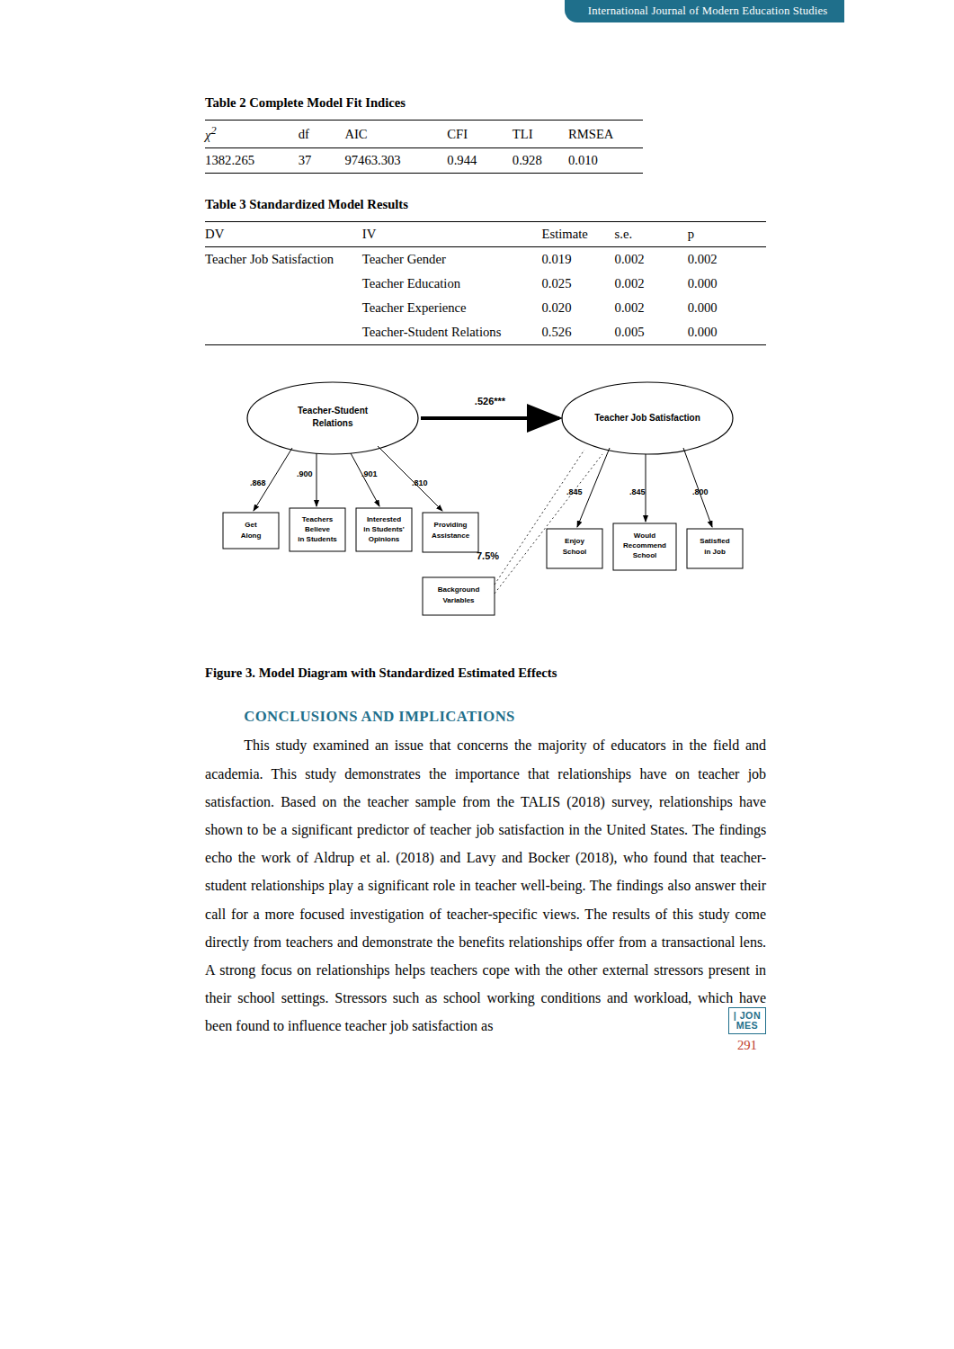International Journal of Modern Education Studies
Table 2 Complete Model Fit Indices
| χ 2 | df | AIC | CFI | TLI | RMSEA |
| --- | --- | --- | --- | --- | --- |
| 1382.265 | 37 | 97463.303 | 0.944 | 0.928 | 0.010 |
Table 3 Standardized Model Results
| DV | IV | Estimate | s.e. | p |
| --- | --- | --- | --- | --- |
| Teacher Job Satisfaction | Teacher Gender | 0.019 | 0.002 | 0.002 |
| | Teacher Education | 0.025 | 0.002 | 0.000 |
| | Teacher Experience | 0.020 | 0.002 | 0.000 |
| | Teacher-Student Relations | 0.526 | 0.005 | 0.000 |
Teacher-Student Relations Teacher Job Satisfaction .526*** Get Along Teachers Believe in Students Interested in Students' Opinions Providing Assistance .868 .900 .901 .810 Background Variables 7.5% Enjoy School Would Recommend School Satisfied in Job .845 .845 .800
Figure 3. Model Diagram with Standardized Estimated Effects
CONCLUSIONS AND IMPLICATIONS
This study examined an issue that concerns the majority of educators in the field and academia. This study demonstrates the importance that relationships have on teacher job satisfaction. Based on the teacher sample from the TALIS (2018) survey, relationships have shown to be a significant predictor of teacher job satisfaction in the United States. The findings echo the work of Aldrup et al. (2018) and Lavy and Bocker (2018), who found that teacher-student relationships play a significant role in teacher well-being. The findings also answer their call for a more focused investigation of teacher-specific views. The results of this study come directly from teachers and demonstrate the benefits relationships offer from a transactional lens. A strong focus on relationships helps teachers cope with the other external stressors present in their school settings. Stressors such as school working conditions and workload, which have been found to influence teacher job satisfaction as
| JON
MES
291